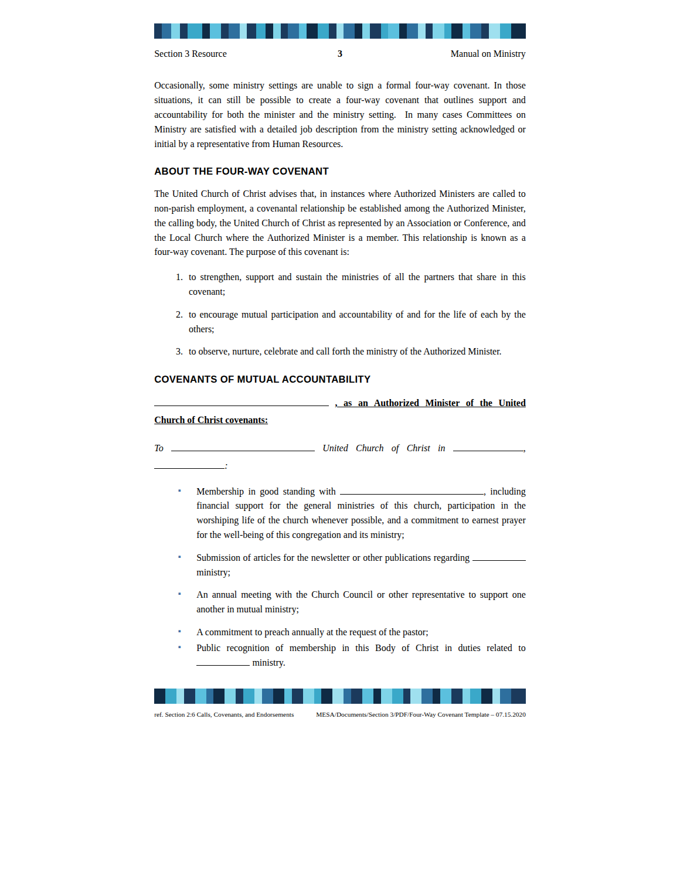Section 3 Resource
3
Manual on Ministry
Occasionally, some ministry settings are unable to sign a formal four-way covenant. In those situations, it can still be possible to create a four-way covenant that outlines support and accountability for both the minister and the ministry setting. In many cases Committees on Ministry are satisfied with a detailed job description from the ministry setting acknowledged or initial by a representative from Human Resources.
ABOUT THE FOUR-WAY COVENANT
The United Church of Christ advises that, in instances where Authorized Ministers are called to non-parish employment, a covenantal relationship be established among the Authorized Minister, the calling body, the United Church of Christ as represented by an Association or Conference, and the Local Church where the Authorized Minister is a member. This relationship is known as a four-way covenant. The purpose of this covenant is:
to strengthen, support and sustain the ministries of all the partners that share in this covenant;
to encourage mutual participation and accountability of and for the life of each by the others;
to observe, nurture, celebrate and call forth the ministry of the Authorized Minister.
COVENANTS OF MUTUAL ACCOUNTABILITY
, as an Authorized Minister of the United Church of Christ covenants:
To United Church of Christ in , :
Membership in good standing with , including financial support for the general ministries of this church, participation in the worshiping life of the church whenever possible, and a commitment to earnest prayer for the well-being of this congregation and its ministry;
Submission of articles for the newsletter or other publications regarding ministry;
An annual meeting with the Church Council or other representative to support one another in mutual ministry;
A commitment to preach annually at the request of the pastor;
Public recognition of membership in this Body of Christ in duties related to ministry.
ref. Section 2:6 Calls, Covenants, and Endorsements
MESA/Documents/Section 3/PDF/Four-Way Covenant Template – 07.15.2020